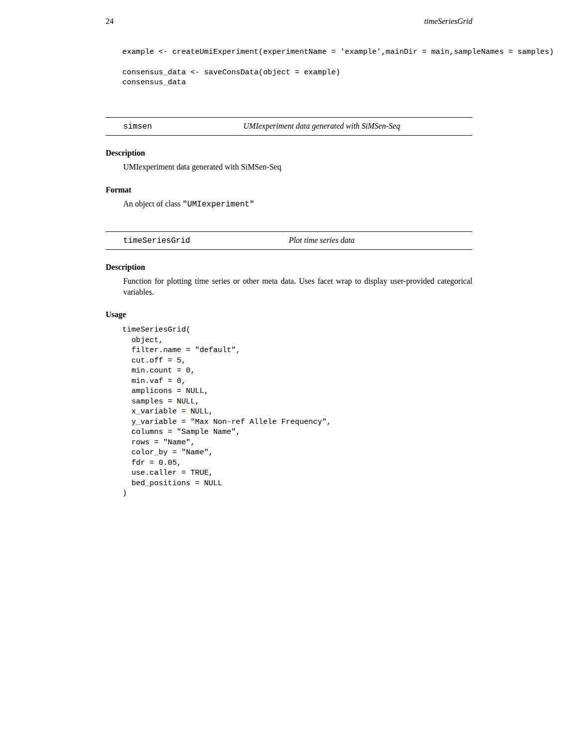24 timeSeriesGrid
example <- createUmiExperiment(experimentName = 'example',mainDir = main,sampleNames = samples)

consensus_data <- saveConsData(object = example)
consensus_data
simsen UMIexperiment data generated with SiMSen-Seq
Description
UMIexperiment data generated with SiMSen-Seq
Format
An object of class "UMIexperiment"
timeSeriesGrid Plot time series data
Description
Function for plotting time series or other meta data. Uses facet wrap to display user-provided categorical variables.
Usage
timeSeriesGrid(
  object,
  filter.name = "default",
  cut.off = 5,
  min.count = 0,
  min.vaf = 0,
  amplicons = NULL,
  samples = NULL,
  x_variable = NULL,
  y_variable = "Max Non-ref Allele Frequency",
  columns = "Sample Name",
  rows = "Name",
  color_by = "Name",
  fdr = 0.05,
  use.caller = TRUE,
  bed_positions = NULL
)